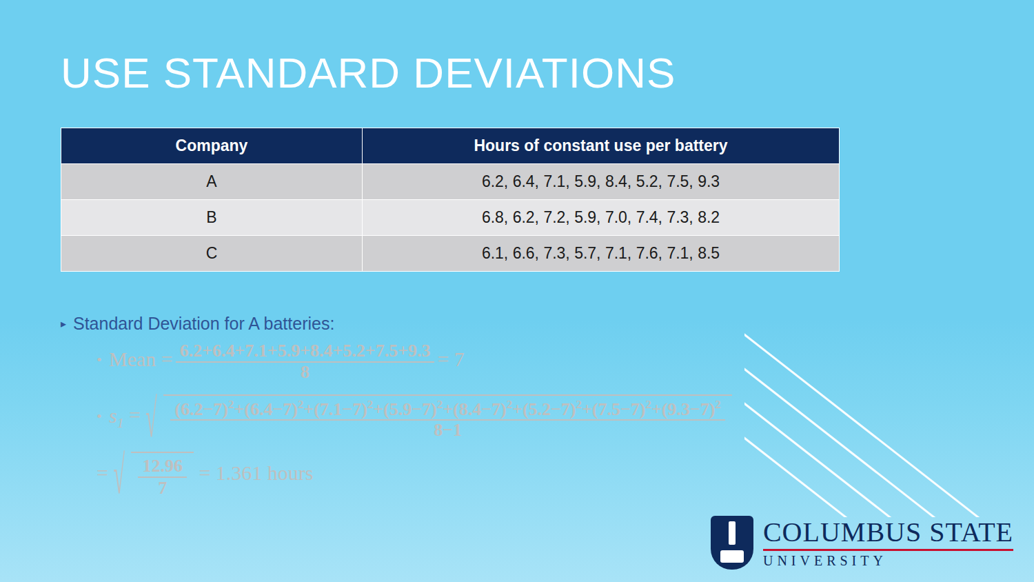Use Standard Deviations
| Company | Hours of constant use per battery |
| --- | --- |
| A | 6.2, 6.4, 7.1, 5.9, 8.4, 5.2, 7.5, 9.3 |
| B | 6.8, 6.2, 7.2, 5.9, 7.0, 7.4, 7.3, 8.2 |
| C | 6.1, 6.6, 7.3, 5.7, 7.1, 7.6, 7.1, 8.5 |
▸Standard Deviation for A batteries:
•Mean =6.2+6.4+7.1+5.9+8.4+5.2+7.5+9.38= 7
•s1 = (6.2−7)2+(6.4−7)2+(7.1−7)2+(5.9−7)2+(8.4−7)2+(5.2−7)2+(7.5−7)2+(9.3−7)28−1
= 12.967 = 1.361 hours
COLUMBUS STATE
UNIVERSITY